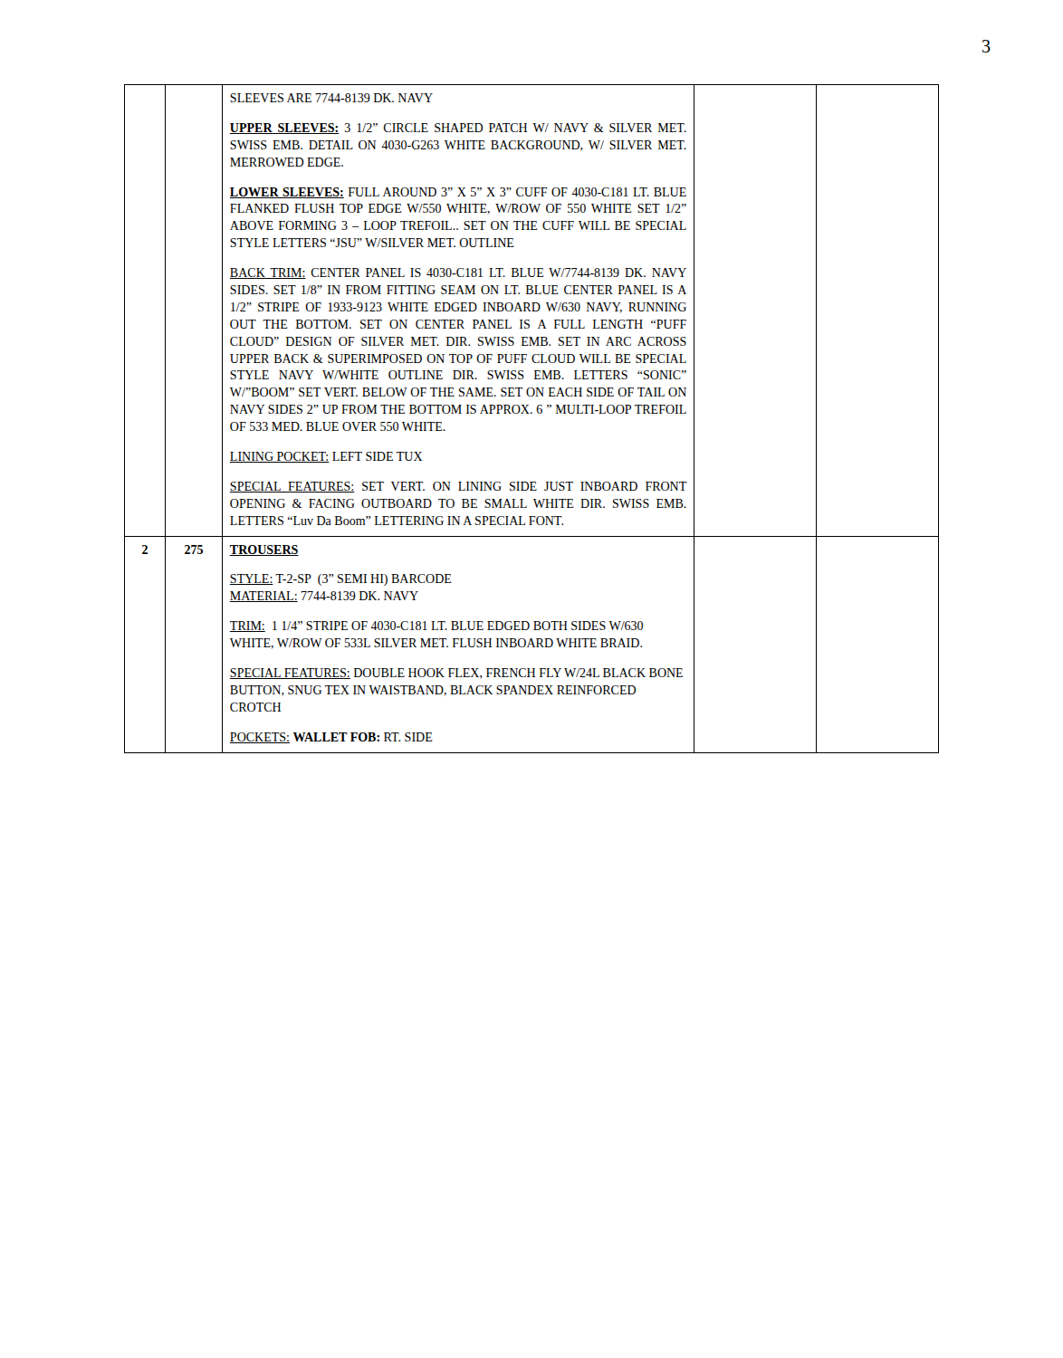3
| | | SLEEVES ARE 7744-8139 DK. NAVY UPPER SLEEVES: 3 1/2” CIRCLE SHAPED PATCH W/ NAVY & SILVER MET. SWISS EMB. DETAIL ON 4030-G263 WHITE BACKGROUND, W/ SILVER MET. MERROWED EDGE. LOWER SLEEVES: FULL AROUND 3” X 5” X 3” CUFF OF 4030-C181 LT. BLUE FLANKED FLUSH TOP EDGE W/550 WHITE, W/ROW OF 550 WHITE SET 1/2” ABOVE FORMING 3 – LOOP TREFOIL.. SET ON THE CUFF WILL BE SPECIAL STYLE LETTERS “JSU” W/SILVER MET. OUTLINE BACK TRIM: CENTER PANEL IS 4030-C181 LT. BLUE W/7744-8139 DK. NAVY SIDES. SET 1/8” IN FROM FITTING SEAM ON LT. BLUE CENTER PANEL IS A 1/2” STRIPE OF 1933-9123 WHITE EDGED INBOARD W/630 NAVY, RUNNING OUT THE BOTTOM. SET ON CENTER PANEL IS A FULL LENGTH “PUFF CLOUD” DESIGN OF SILVER MET. DIR. SWISS EMB. SET IN ARC ACROSS UPPER BACK & SUPERIMPOSED ON TOP OF PUFF CLOUD WILL BE SPECIAL STYLE NAVY W/WHITE OUTLINE DIR. SWISS EMB. LETTERS “SONIC” W/”BOOM” SET VERT. BELOW OF THE SAME. SET ON EACH SIDE OF TAIL ON NAVY SIDES 2” UP FROM THE BOTTOM IS APPROX. 6 ” MULTI-LOOP TREFOIL OF 533 MED. BLUE OVER 550 WHITE. LINING POCKET: LEFT SIDE TUX SPECIAL FEATURES: SET VERT. ON LINING SIDE JUST INBOARD FRONT OPENING & FACING OUTBOARD TO BE SMALL WHITE DIR. SWISS EMB. LETTERS “Luv Da Boom” LETTERING IN A SPECIAL FONT. | | |
| 2 | 275 | TROUSERS STYLE: T-2-SP (3” SEMI HI) BARCODE MATERIAL: 7744-8139 DK. NAVY TRIM: 1 1/4” STRIPE OF 4030-C181 LT. BLUE EDGED BOTH SIDES W/630 WHITE, W/ROW OF 533L SILVER MET. FLUSH INBOARD WHITE BRAID. SPECIAL FEATURES: DOUBLE HOOK FLEX, FRENCH FLY W/24L BLACK BONE BUTTON, SNUG TEX IN WAISTBAND, BLACK SPANDEX REINFORCED CROTCH POCKETS: WALLET FOB: RT. SIDE | | |